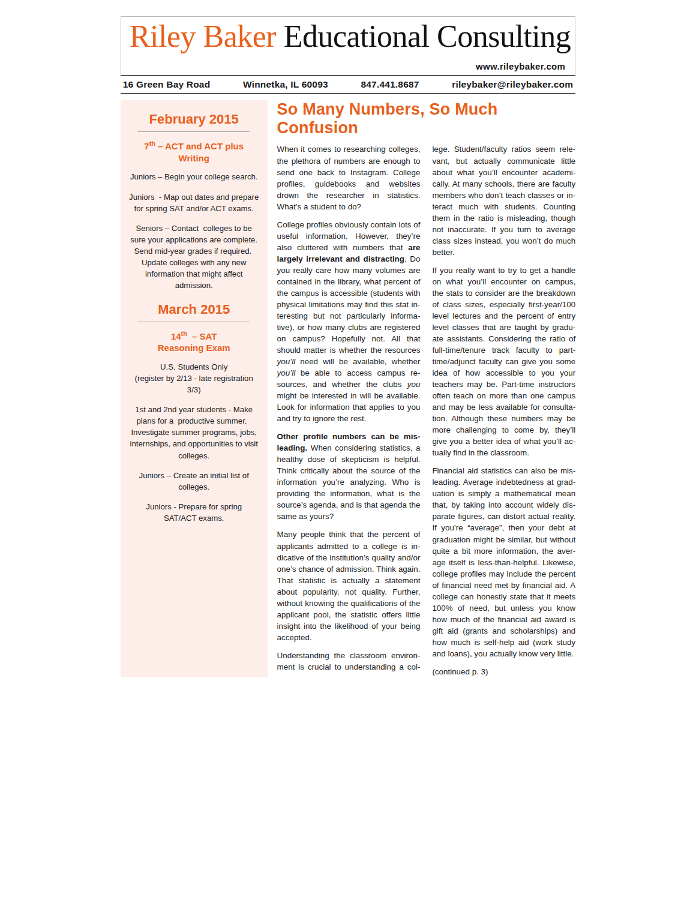Riley Baker Educational Consulting
www.rileybaker.com
16 Green Bay Road Winnetka, IL 60093 847.441.8687 rileybaker@rileybaker.com
February 2015
7th – ACT and ACT plus Writing
Juniors – Begin your college search.
Juniors - Map out dates and prepare for spring SAT and/or ACT exams.
Seniors – Contact colleges to be sure your applications are complete. Send mid-year grades if required. Update colleges with any new information that might affect admission.
March 2015
14th – SAT
Reasoning Exam
U.S. Students Only
(register by 2/13 - late registration 3/3)
1st and 2nd year students - Make plans for a productive summer. Investigate summer programs, jobs, internships, and opportunities to visit colleges.
Juniors – Create an initial list of colleges.
Juniors - Prepare for spring SAT/ACT exams.
So Many Numbers, So Much Confusion
When it comes to researching colleges, the plethora of numbers are enough to send one back to Instagram. College profiles, guidebooks and websites drown the researcher in statistics. What’s a student to do?
College profiles obviously contain lots of useful information. However, they’re also cluttered with numbers that are largely irrelevant and distracting. Do you really care how many volumes are contained in the library, what percent of the campus is accessible (students with physical limitations may find this stat interesting but not particularly informative), or how many clubs are registered on campus? Hopefully not. All that should matter is whether the resources you’ll need will be available, whether you’ll be able to access campus resources, and whether the clubs you might be interested in will be available. Look for information that applies to you and try to ignore the rest.
Other profile numbers can be misleading. When considering statistics, a healthy dose of skepticism is helpful. Think critically about the source of the information you’re analyzing. Who is providing the information, what is the source’s agenda, and is that agenda the same as yours?
Many people think that the percent of applicants admitted to a college is indicative of the institution’s quality and/or one’s chance of admission. Think again. That statistic is actually a statement about popularity, not quality. Further, without knowing the qualifications of the applicant pool, the statistic offers little insight into the likelihood of your being accepted.
Understanding the classroom environment is crucial to understanding a college. Student/faculty ratios seem relevant, but actually communicate little about what you’ll encounter academically. At many schools, there are faculty members who don’t teach classes or interact much with students. Counting them in the ratio is misleading, though not inaccurate. If you turn to average class sizes instead, you won’t do much better.
If you really want to try to get a handle on what you’ll encounter on campus, the stats to consider are the breakdown of class sizes, especially first-year/100 level lectures and the percent of entry level classes that are taught by graduate assistants. Considering the ratio of full-time/tenure track faculty to part-time/adjunct faculty can give you some idea of how accessible to you your teachers may be. Part-time instructors often teach on more than one campus and may be less available for consultation. Although these numbers may be more challenging to come by, they’ll give you a better idea of what you’ll actually find in the classroom.
Financial aid statistics can also be misleading. Average indebtedness at graduation is simply a mathematical mean that, by taking into account widely disparate figures, can distort actual reality. If you’re “average”, then your debt at graduation might be similar, but without quite a bit more information, the average itself is less-than-helpful. Likewise, college profiles may include the percent of financial need met by financial aid. A college can honestly state that it meets 100% of need, but unless you know how much of the financial aid award is gift aid (grants and scholarships) and how much is self-help aid (work study and loans), you actually know very little.
(continued p. 3)